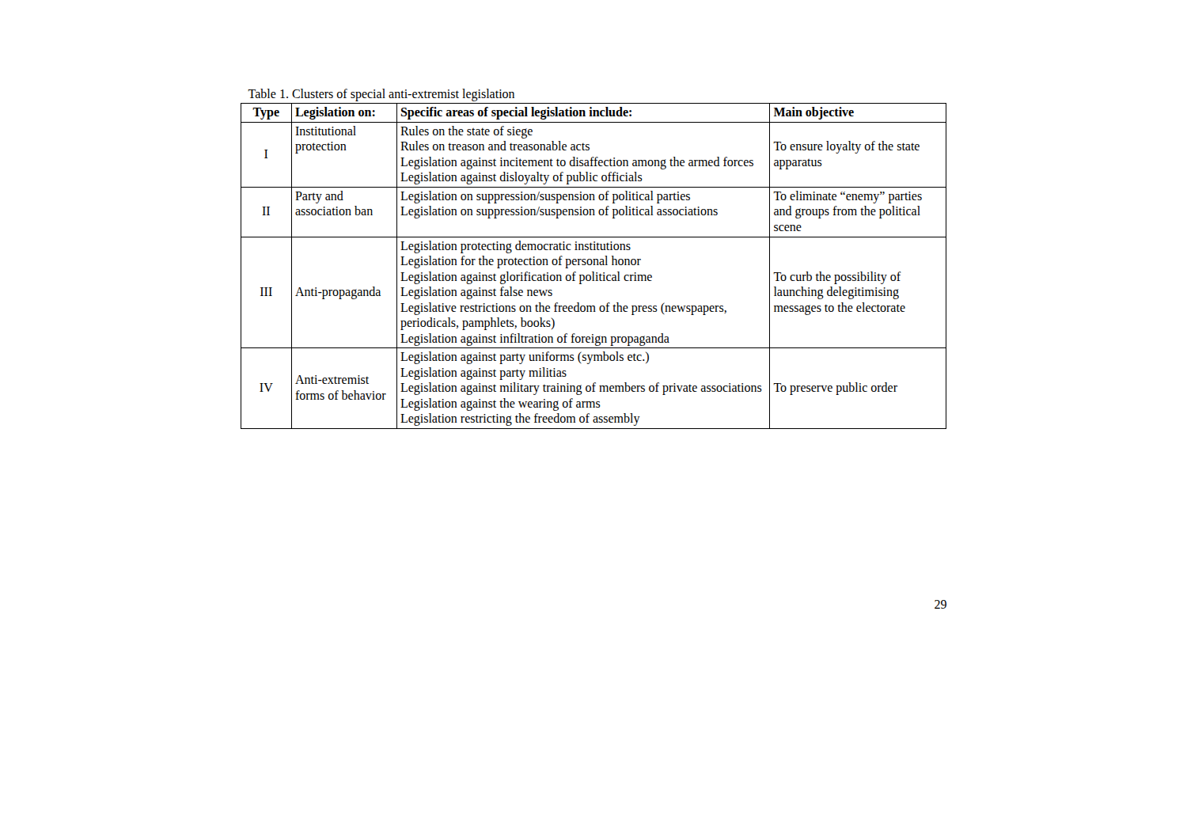Table 1. Clusters of special anti-extremist legislation
| Type | Legislation on: | Specific areas of special legislation include: | Main objective |
| --- | --- | --- | --- |
| I | Institutional protection | Rules on the state of siege Rules on treason and treasonable acts Legislation against incitement to disaffection among the armed forces Legislation against disloyalty of public officials | To ensure loyalty of the state apparatus |
| II | Party and association ban | Legislation on suppression/suspension of political parties Legislation on suppression/suspension of political associations | To eliminate “enemy” parties and groups from the political scene |
| III | Anti-propaganda | Legislation protecting democratic institutions Legislation for the protection of personal honor Legislation against glorification of political crime Legislation against false news Legislative restrictions on the freedom of the press (newspapers, periodicals, pamphlets, books) Legislation against infiltration of foreign propaganda | To curb the possibility of launching delegitimising messages to the electorate |
| IV | Anti-extremist forms of behavior | Legislation against party uniforms (symbols etc.) Legislation against party militias Legislation against military training of members of private associations Legislation against the wearing of arms Legislation restricting the freedom of assembly | To preserve public order |
29